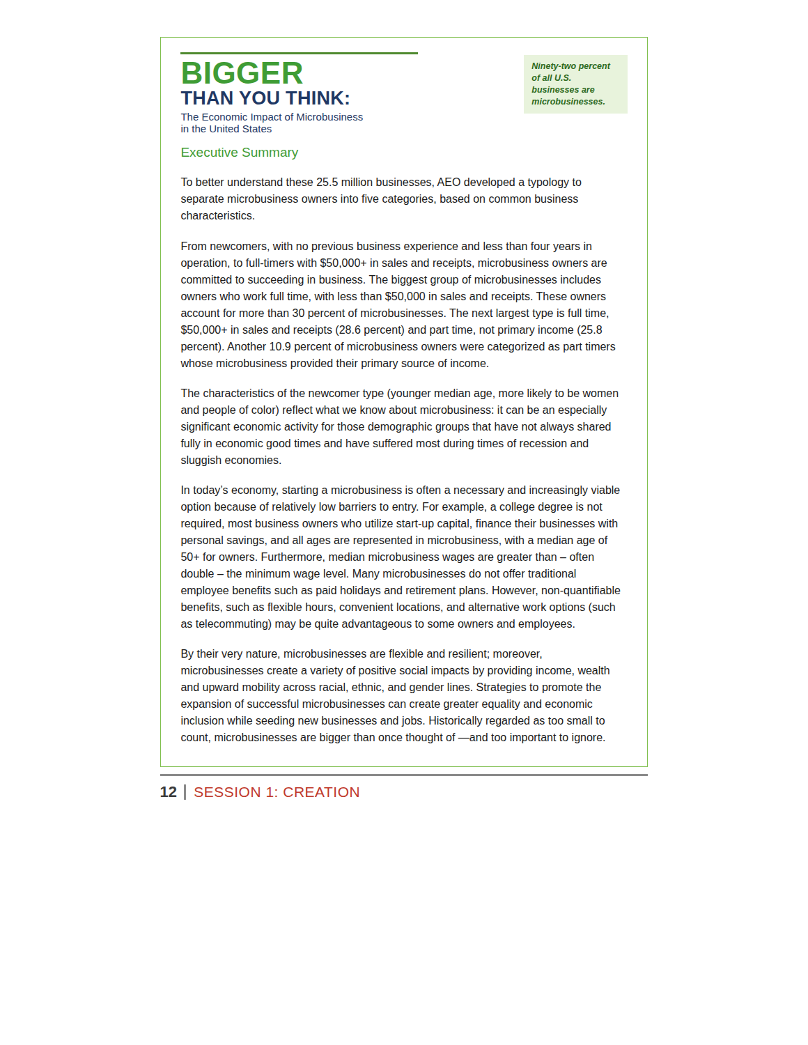BIGGER
THAN YOU THINK:
The Economic Impact of Microbusiness
in the United States
Ninety-two percent of all U.S. businesses are microbusinesses.
Executive Summary
To better understand these 25.5 million businesses, AEO developed a typology to separate microbusiness owners into five categories, based on common business characteristics.
From newcomers, with no previous business experience and less than four years in operation, to full-timers with $50,000+ in sales and receipts, microbusiness owners are committed to succeeding in business. The biggest group of microbusinesses includes owners who work full time, with less than $50,000 in sales and receipts. These owners account for more than 30 percent of microbusinesses. The next largest type is full time, $50,000+ in sales and receipts (28.6 percent) and part time, not primary income (25.8 percent). Another 10.9 percent of microbusiness owners were categorized as part timers whose microbusiness provided their primary source of income.
The characteristics of the newcomer type (younger median age, more likely to be women and people of color) reflect what we know about microbusiness: it can be an especially significant economic activity for those demographic groups that have not always shared fully in economic good times and have suffered most during times of recession and sluggish economies.
In today’s economy, starting a microbusiness is often a necessary and increasingly viable option because of relatively low barriers to entry. For example, a college degree is not required, most business owners who utilize start-up capital, finance their businesses with personal savings, and all ages are represented in microbusiness, with a median age of 50+ for owners. Furthermore, median microbusiness wages are greater than – often double – the minimum wage level. Many microbusinesses do not offer traditional employee benefits such as paid holidays and retirement plans. However, non-quantifiable benefits, such as flexible hours, convenient locations, and alternative work options (such as telecommuting) may be quite advantageous to some owners and employees.
By their very nature, microbusinesses are flexible and resilient; moreover, microbusinesses create a variety of positive social impacts by providing income, wealth and upward mobility across racial, ethnic, and gender lines. Strategies to promote the expansion of successful microbusinesses can create greater equality and economic inclusion while seeding new businesses and jobs. Historically regarded as too small to count, microbusinesses are bigger than once thought of —and too important to ignore.
12
SESSION 1: CREATION